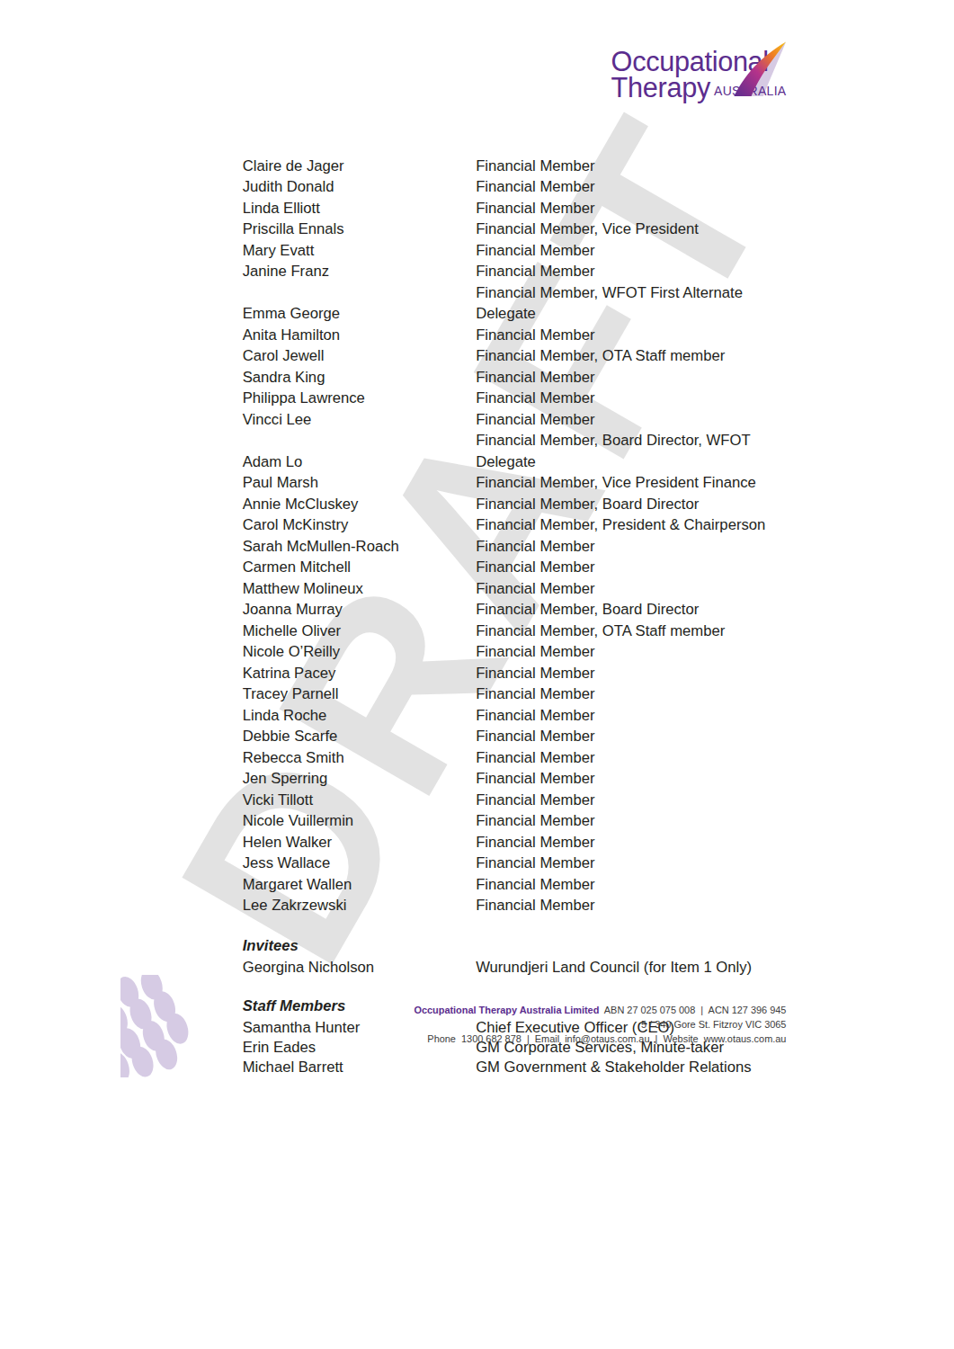DRAFT
OccupationalTherapy AUSTRALIA
| Claire de Jager | Financial Member |
| Judith Donald | Financial Member |
| Linda Elliott | Financial Member |
| Priscilla Ennals | Financial Member, Vice President |
| Mary Evatt | Financial Member |
| Janine Franz | Financial Member |
| | Financial Member, WFOT First Alternate |
| Emma George | Delegate |
| Anita Hamilton | Financial Member |
| Carol Jewell | Financial Member, OTA Staff member |
| Sandra King | Financial Member |
| Philippa Lawrence | Financial Member |
| Vincci Lee | Financial Member |
| | Financial Member, Board Director, WFOT |
| Adam Lo | Delegate |
| Paul Marsh | Financial Member, Vice President Finance |
| Annie McCluskey | Financial Member, Board Director |
| Carol McKinstry | Financial Member, President & Chairperson |
| Sarah McMullen-Roach | Financial Member |
| Carmen Mitchell | Financial Member |
| Matthew Molineux | Financial Member |
| Joanna Murray | Financial Member, Board Director |
| Michelle Oliver | Financial Member, OTA Staff member |
| Nicole O’Reilly | Financial Member |
| Katrina Pacey | Financial Member |
| Tracey Parnell | Financial Member |
| Linda Roche | Financial Member |
| Debbie Scarfe | Financial Member |
| Rebecca Smith | Financial Member |
| Jen Sperring | Financial Member |
| Vicki Tillott | Financial Member |
| Nicole Vuillermin | Financial Member |
| Helen Walker | Financial Member |
| Jess Wallace | Financial Member |
| Margaret Wallen | Financial Member |
| Lee Zakrzewski | Financial Member |
Invitees
Georgina Nicholson Wurundjeri Land Council (for Item 1 Only)
Staff Members
Samantha Hunter Chief Executive Officer (CEO)
Erin Eades GM Corporate Services, Minute-taker
Michael Barrett GM Government & Stakeholder Relations
Occupational Therapy Australia Limited ABN 27 025 075 008 | ACN 127 396 945
5 / 340 Gore St. Fitzroy VIC 3065
Phone 1300 682 878 | Email info@otaus.com.au | Website www.otaus.com.au